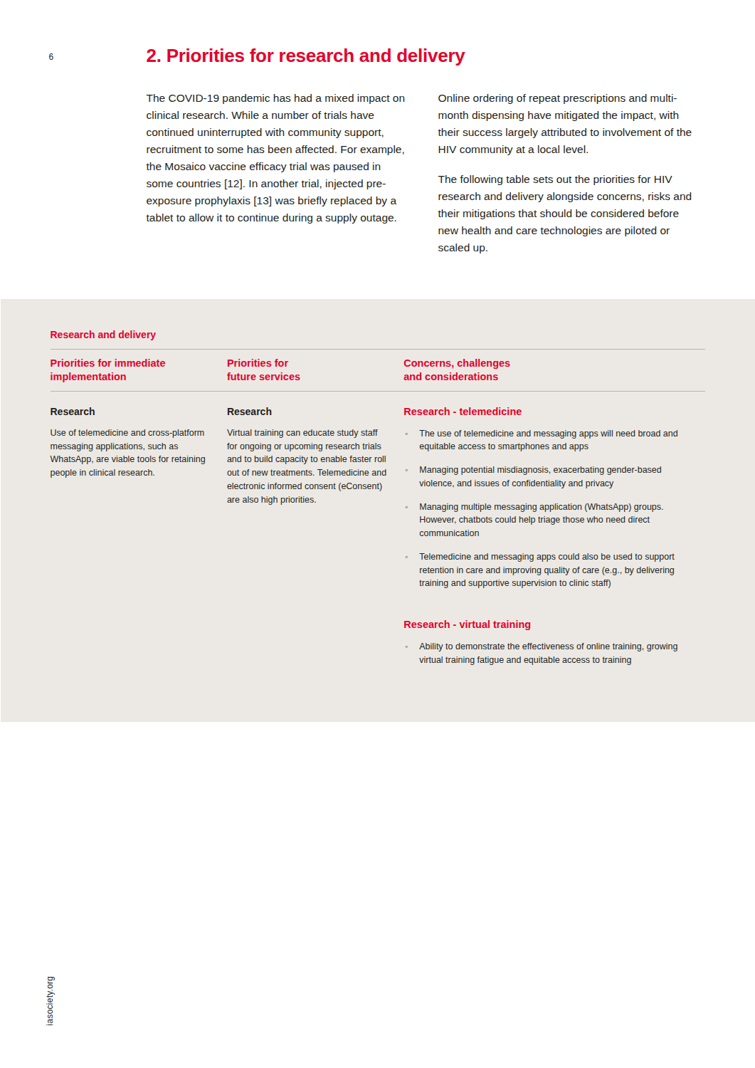6
iasociety.org
2. Priorities for research and delivery
The COVID-19 pandemic has had a mixed impact on clinical research. While a number of trials have continued uninterrupted with community support, recruitment to some has been affected. For example, the Mosaico vaccine efficacy trial was paused in some countries [12]. In another trial, injected pre-exposure prophylaxis [13] was briefly replaced by a tablet to allow it to continue during a supply outage.
Online ordering of repeat prescriptions and multi-month dispensing have mitigated the impact, with their success largely attributed to involvement of the HIV community at a local level.
The following table sets out the priorities for HIV research and delivery alongside concerns, risks and their mitigations that should be considered before new health and care technologies are piloted or scaled up.
Research and delivery
| Priorities for immediate implementation | Priorities for future services | Concerns, challenges and considerations |
| --- | --- | --- |
| Research Use of telemedicine and cross-platform messaging applications, such as WhatsApp, are viable tools for retaining people in clinical research. | Research Virtual training can educate study staff for ongoing or upcoming research trials and to build capacity to enable faster roll out of new treatments. Telemedicine and electronic informed consent (eConsent) are also high priorities. | Research - telemedicine The use of telemedicine and messaging apps will need broad and equitable access to smartphones and apps Managing potential misdiagnosis, exacerbating gender-based violence, and issues of confidentiality and privacy Managing multiple messaging application (WhatsApp) groups. However, chatbots could help triage those who need direct communication Telemedicine and messaging apps could also be used to support retention in care and improving quality of care (e.g., by delivering training and supportive supervision to clinic staff) Research - virtual training Ability to demonstrate the effectiveness of online training, growing virtual training fatigue and equitable access to training |